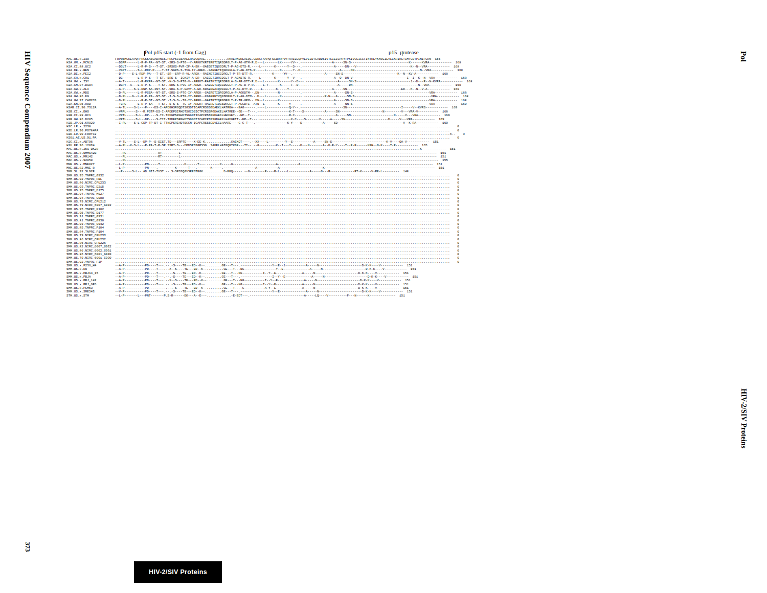HIV Sequence Compendium 2007
373
Pol
HIV-2/SIV Proteins
Pol p15 start (-1 from Gag)
p15 protease
MAC.US.x.239              FRPWSMGKEAPQFPHGSSASGADANCS.PRGPSCGSAKELHAVGQAAE............RKAERKQREALQG.GDRGFAAPQFSLWRRPVVTAHIEGQPVEVLLDTGADDSIVTGIELGPHYTPKIVGGIGGFINTKEYKNVEIEVLGKRIKGTIMTGDTPINIFGRN  155
H2A.GM.x.MCN13            --DGPP------L-R-P-PA--NT-ST.-SRS-S-PTG--Y-ARKKTKRTERETIQRSDRGLT-P-AG-GTM-R.D---L-------LK-----YV--.-----------------A-----SN-S-------------------------------K------KVRA------------  168
H2A.CI.88.UC2             --DGLT------L-R-P-S---T-ST.-SRSGS-PVR-IF-A-EK--GAEGETIQGGDRLT-P-AG-DTS-R.----L-------K------Y--D---.-----------------A-----DN---V-----------------------------K--N--VRA------------  168
H2A.DE.x.BEN              --VGPT------S-L-RDP-P----T-ST.SGRS-S-TVG-IY-AREK--GAEGETIQGDGGLA-P-AE-DTS-R.----L-------K------Y--D---.-----------------A-----DN-----------------------------------N--VRA------------  168
H2A.DE.x.PEI2             --D-P----S-L-RDP-PA---T-ST.-SR--SRP-R-VL-AREK--RAENETIQGGDRGLT-P-TR-DTT-R.----------K-----YV--.-----------------A-----SN-S-----------------------------K--N--KV-A------------  168
H2A.GH.x.GH1              --DG--------L-R-P-S---T-ST.-SRS-S--IGKIY-A-ER--GAEGETIQRGDGLT-P-AGKSTS-R.----L-------K------Y--V---.-----------------A--Q--DN-V-----------------------------I--I--K--N--VRA------------  168
H2A.GW.x.ISY              --A-T-------L-R-PKFA--NT-ST.-N-S-S-PTG-V--AREKT-RAETKIIQRSDRGLA-S-AR-DTT-R.D---L-------K------Y--D---.-----------------A-----SN-S-----------------------------1--D---R--N-KVRA------------  168
H2A.GM.87.D194            --DGPT--A---L-R-P-S----T-ST.-NRS-S-PVG-IY-AREK--GAEGETIQGGDGGLT-P-AG-D-P-R.----L-T------K-----F--D---.-----------------A-----DN-----------------------------------N--VRA------------  168
H2A.GW.x.ALI              --A-P-----S-L-RNP-SA-INT-ST.-SRA-S-P-GAVY-A-EK-KRAEREAIQRGGGLT-P-AG-DTT-R.----L-------K-----Y-----.-----------------A-----SN-----------------------------ED---K--N--V-A------------  168
H2A.GW.x.MDS              --D-PL------L-R-PGSA--NT-ST.-SRS-S-PTG-IY-AREK--GAERETIQRGDRGLA-P-AGKDTM--.DN----------N-----------.-----------------A-----SN-S-----------------------------------------VRA------------  168
H2A.GW.86.FG              --D-PL---G--L-R-P-PA--NT-ST.-I-S-S-PTG-IY-AREK--KGAERETVQGSDRGLT-F-AG-DTM--.D---L-------K-----------.-----------R-N---A-----SN-S-----------------------------------------VRA------------  168
H2A.GW.97.CAM2CG          --D-PL--------R-P-ST--NT-ST.-I-S-S--TG-IY-AREK--GAETETIQRGDRGLT-P-TR-GPM--.DN--L-------K-----------.-----------------A-----SN-S-----------------------------------------VRA------------  168
H2A.SN.85.ROD             --TGPL------L-R-P-SA---T-ST.-S-S-S--TG-IY-AREKT-RAERETIQGSDRGLT-P-AGGDTI--ATN--L-------K-----Y-----.-----------------A-----NN-S-----------------------------------------VRA------------  169
H2AB.CI.90.7312A          --A-TL----S-L---P----DS-I-APDEHSRGQDTSGSDTICAPCRSGSGDAEKLHATREA---EAG------.----L------------Q-Y--.-----------------------SN-----------------------------I-----V--KVRS------------  169
H2B.CI.x.EHO              --VRPL-----S---R.PGTP-DS-I-APDEPSIRHDTSGCDSICTPCRSSRGDAKELHATREE--GE---T---.-----------------K-T----S-----------A-----SN-----------------------N---------V---VRA-V-----------  168
H2B.CI.88.UC1             --VRTL-----S-L--DP----S-TI-TPDGPSRGHDTSGGDTICAPCRSSSGDAEKLHEDGET---EP--T---.-----------------R-C----------------------A-----SN-----------------------D-----V---VRA------------  169
H2B.GH.86.D205            --VRTL-----S-L--DP----S-TII-TPDEPSRGHDTSGGDTICAPCRSSSGDAEKLHADGETT--EP--T---.-----------------K-C----S-------V-----A-----SN-----------------------D-----V---VRA------------  169
H2B.JP.01.KR020           --I-PL----S-L-CSP-TP-DT-I-TTNEPSREHDTSGCN-ICAPCRSSSGDVEGLHAARE----G-G-T---.-----------------K-Y----S-----------A-----SD-----------------------------------V--K-RA------------  169
H2C.LR.x.2238             ...................................................................................................................................................................................    0
H2D.LR.90.FO784PA         ...................................................................................................................................................................................    0
H2D.LR.90.FORTC2          ...................................................................................................................................................................................X--    3
H201_AE.US.91.PA          ...................................................................................................................................................................................    0
H2G.CI.x.ABT96            --V-TL----S-L--DP-P--S-SIST.TD---SRPTE----X-EE-K..............GAEKQT----.--XX----L---------Y--S-----------A-----SN-S-----------------------------K-V----QA-V------------  151
H2U.FR.96.12034           --A-PL--K-S-L---P-PA-T-P-SP.SSRT-S---DPDSPSSGPSSG..SAKELHATGQETKGE---TI--.--G---------K--I---Y-----K---N-------A--K-E-Y----T--E-E------KFH--N-K----T-R------------  165
MAC.US.x.251_BK28         ...................................................................................................................................................................K-------------  151
MAC.US.x.SMM142B          ----PL-----------------RT---------L-----------------------------------------------------------------------------------------------------------------------------------------  151
MAC.US.x.MM142            ----PL-----------------RT---------L-----------------------------------------------------------------------------------------------------------------------------------------  151
MAC.US.x.92050            ----PL-----------------------------------------------------------------------------------------------------------------------------------------------------------------------  155
MNE.US.x.MNE027           --L-P-----------PN-----T---.---------K------T---.-------K-----G-----------------------A-----------A-----------------------------------------------------------------------  151
MNE.US.82.MNE_8           --L-P-----------PN----.---------K------T---.-------K-----.-----------------A-----------A-----------------------K-----------------------------------------------------------  151
SMM.SL.92.SL92B           ---P-----S-L--.AD.NII-TVST.--.S-SPDSQGVSRESTEGK...........D-EEQ-----.--G--------R----R-L----L-----------A-----G---R-------------RT-K-----V-RE-L---------  148
SMM.US.95.TNPRC_G932      ...................................................................................................................................................................................    0
SMM.US.02.YNPRC_FBL       ...................................................................................................................................................................................    0
SMM.US.86.NIRC_CFU233     ...................................................................................................................................................................................    0
SMM.US.03.TNPRC_D215      ...................................................................................................................................................................................    0
SMM.US.95.TNPRC_D175      ...................................................................................................................................................................................    0
SMM.US.94.TNPRC_M927      ...................................................................................................................................................................................    0
SMM.US.94.TNPRC_G080      ...................................................................................................................................................................................    0
SMM.US.79.NIRC_CFU212     ...................................................................................................................................................................................    0
SMM.US.79.NIRC_6007_G932  ...................................................................................................................................................................................    0
SMM.US.95.TNPRC_F102      ...................................................................................................................................................................................    0
SMM.US.95.TNPRC_D177      ...................................................................................................................................................................................    0
SMM.US.91.TNPRC_G931      ...................................................................................................................................................................................    0
SMM.US.81.TNPRC_G930      ...................................................................................................................................................................................    0
SMM.US.03.TNPRC_G932      ...................................................................................................................................................................................    0
SMM.US.85.TNPRC_F104      ...................................................................................................................................................................................    0
SMM.US.84.TNPRC_F104      ...................................................................................................................................................................................    0
SMM.US.79.NIRC_CFU233     ...................................................................................................................................................................................    0
SMM.US.86.NIRC_CFU232     ...................................................................................................................................................................................    0
SMM.US.86.NIRC_CFU226     ...................................................................................................................................................................................    0
SMM.US.82.NIRC_6007_G932  ...................................................................................................................................................................................    0
SMM.US.86.NIRC_6002_G931  ...................................................................................................................................................................................    0
SMM.US.86.NIRC_6001_G930  ...................................................................................................................................................................................    0
SMM.US.79.NIRC_6001_G930  ...................................................................................................................................................................................    0
SMM.US.02.YNPRC_FIP       ...................................................................................................................................................................................    0
SMM.US.x.F236_H4          --A-P-----------PD----T---.--.-S----TE---ED--K--.........GE---T---.-----------------Y--E--1-----------A-----N-----------------------D-K-K----V------------  151
SMM.US.x.H9               --A-P-----------PD----T---.--X--S----TE---ED--K--.........GE---T---NG-----------------Y--E--------------A-----N-----------------------D-K-K----V------------  151
SMM.US.x.PBJ14_15         --A-P-----------PD----T---.--.-S----TE---ED--K--.........GE---T---NG-----------I--Y--E--------------A-----N-----------------------D-K-K----V------------  151
SMM.US.x.PBJA             --A-P-----------PD----T---.--.-S----TE---ED--K--.........GE---T---.-----------------I--Y--E--------------A-----N-----------------------D-K-K----V------------  151
SMM.US.x.PBJ_143          --A-P-----------PD----T---.--X--S----TE---ED--K--.........GE---T---NG-----------I--Y--E--------------A-----N-----------------------D-K-K----V------------  151
SMM.US.x.PBJ_6P6          --A-P-----------PD----T---.--.-S----TE---ED--K--.........GE---T---NG-----------I--Y--E--------------A-----N-----------------------D-K-K----V------------  151
SMM.US.x.PGM53            --A-P-----------PD---------.--.-S----TE---ED--K--.........GE---T----G-----------A-Y--E--------------A-----N-----------------------D-K-K----V------------  151
SMM.US.x.SME543           --V-P-----------PD----T---.--.-S----TE---ED--K--.........GE---T---.-----------------Y--E--------------A-----N-----------------------D-K-K----V------------  151
STM.US.x.STM              --L-P-------L---PNT-------P.S-R------EK---A--E---.............-E-EDT---.-----------------------------A-----LQ----V----------F---N------K--------------  151
HIV-2/SIV Proteins